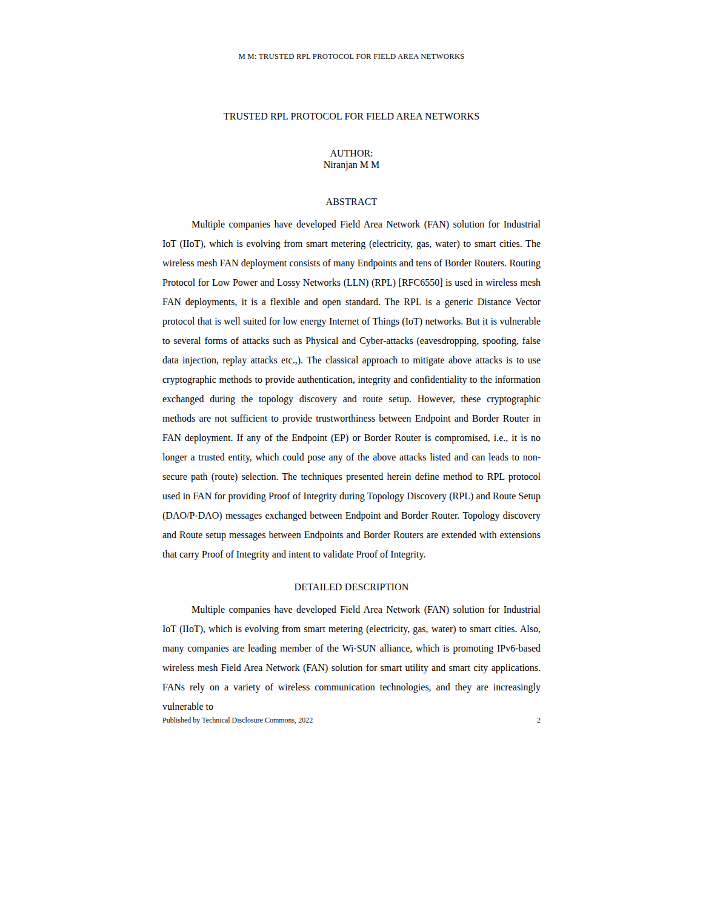M M: Trusted RPL Protocol for Field Area Networks
TRUSTED RPL PROTOCOL FOR FIELD AREA NETWORKS
AUTHOR:
Niranjan M M
ABSTRACT
Multiple companies have developed Field Area Network (FAN) solution for Industrial IoT (IIoT), which is evolving from smart metering (electricity, gas, water) to smart cities. The wireless mesh FAN deployment consists of many Endpoints and tens of Border Routers. Routing Protocol for Low Power and Lossy Networks (LLN) (RPL) [RFC6550] is used in wireless mesh FAN deployments, it is a flexible and open standard. The RPL is a generic Distance Vector protocol that is well suited for low energy Internet of Things (IoT) networks. But it is vulnerable to several forms of attacks such as Physical and Cyber-attacks (eavesdropping, spoofing, false data injection, replay attacks etc.,). The classical approach to mitigate above attacks is to use cryptographic methods to provide authentication, integrity and confidentiality to the information exchanged during the topology discovery and route setup. However, these cryptographic methods are not sufficient to provide trustworthiness between Endpoint and Border Router in FAN deployment. If any of the Endpoint (EP) or Border Router is compromised, i.e., it is no longer a trusted entity, which could pose any of the above attacks listed and can leads to non-secure path (route) selection. The techniques presented herein define method to RPL protocol used in FAN for providing Proof of Integrity during Topology Discovery (RPL) and Route Setup (DAO/P-DAO) messages exchanged between Endpoint and Border Router. Topology discovery and Route setup messages between Endpoints and Border Routers are extended with extensions that carry Proof of Integrity and intent to validate Proof of Integrity.
DETAILED DESCRIPTION
Multiple companies have developed Field Area Network (FAN) solution for Industrial IoT (IIoT), which is evolving from smart metering (electricity, gas, water) to smart cities. Also, many companies are leading member of the Wi-SUN alliance, which is promoting IPv6-based wireless mesh Field Area Network (FAN) solution for smart utility and smart city applications. FANs rely on a variety of wireless communication technologies, and they are increasingly vulnerable to
Published by Technical Disclosure Commons, 2022 2